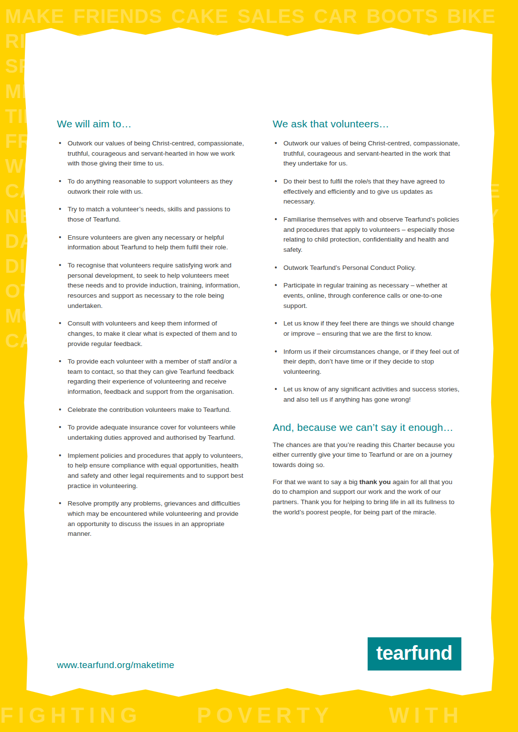MAKE FRIENDS CAKE SALES CAR BOOTS BIKE RIDES SPONSORED WALKS SHARE THE WORD SPEAK OUT CAMPAIGN BAKE CAKES WALK A MILE GIVE A GIFT MAKE A DIFFERENCE MAKE TIME TALK TO YOUR CHURCH TALK TO YOUR FRIENDS MAKE TIME SPEAK OUT SHARE THE WORD GIVE A GIFT MAKE A DIFFERENCE CAMPAIGN FOR CHANGE JOIN US TODAY MAKE NEW FRIENDS AND HAVE FUN ALONG THE WAY DANCE SING PRAY GIVE A GIFT MAKE A DIFFERENCE GIVE YOUR TIME PRAY FOR OTHERS FAST FOR A DAY HOLD A COFFEE MORNING CAKE SALES FETE POSTERS CAMPAIGN CHURCH SPEAK OUT WALK A MILE
FIGHTING POVERTY WITH TEARFUND
We will aim to…
Outwork our values of being Christ-centred, compassionate, truthful, courageous and servant-hearted in how we work with those giving their time to us.
To do anything reasonable to support volunteers as they outwork their role with us.
Try to match a volunteer’s needs, skills and passions to those of Tearfund.
Ensure volunteers are given any necessary or helpful information about Tearfund to help them fulfil their role.
To recognise that volunteers require satisfying work and personal development, to seek to help volunteers meet these needs and to provide induction, training, information, resources and support as necessary to the role being undertaken.
Consult with volunteers and keep them informed of changes, to make it clear what is expected of them and to provide regular feedback.
To provide each volunteer with a member of staff and/or a team to contact, so that they can give Tearfund feedback regarding their experience of volunteering and receive information, feedback and support from the organisation.
Celebrate the contribution volunteers make to Tearfund.
To provide adequate insurance cover for volunteers while undertaking duties approved and authorised by Tearfund.
Implement policies and procedures that apply to volunteers, to help ensure compliance with equal opportunities, health and safety and other legal requirements and to support best practice in volunteering.
Resolve promptly any problems, grievances and difficulties which may be encountered while volunteering and provide an opportunity to discuss the issues in an appropriate manner.
We ask that volunteers…
Outwork our values of being Christ-centred, compassionate, truthful, courageous and servant-hearted in the work that they undertake for us.
Do their best to fulfil the role/s that they have agreed to effectively and efficiently and to give us updates as necessary.
Familiarise themselves with and observe Tearfund’s policies and procedures that apply to volunteers – especially those relating to child protection, confidentiality and health and safety.
Outwork Tearfund’s Personal Conduct Policy.
Participate in regular training as necessary – whether at events, online, through conference calls or one-to-one support.
Let us know if they feel there are things we should change or improve – ensuring that we are the first to know.
Inform us if their circumstances change, or if they feel out of their depth, don’t have time or if they decide to stop volunteering.
Let us know of any significant activities and success stories, and also tell us if anything has gone wrong!
And, because we can’t say it enough…
The chances are that you’re reading this Charter because you either currently give your time to Tearfund or are on a journey towards doing so.
For that we want to say a big thank you again for all that you do to champion and support our work and the work of our partners. Thank you for helping to bring life in all its fullness to the world’s poorest people, for being part of the miracle.
www.tearfund.org/maketime
tearfund